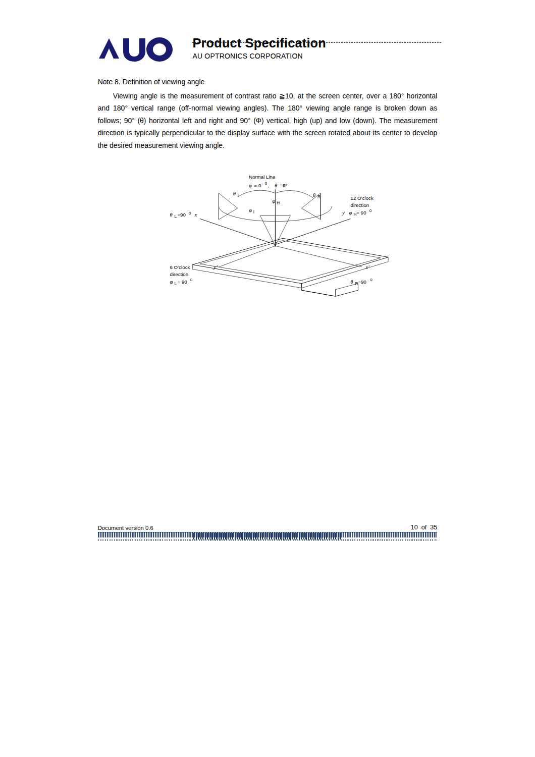Product Specification
AU OPTRONICS CORPORATION
Note 8. Definition of viewing angle
Viewing angle is the measurement of contrast ratio ≧10, at the screen center, over a 180° horizontal and 180° vertical range (off-normal viewing angles). The 180° viewing angle range is broken down as follows; 90° (θ) horizontal left and right and 90° (Φ) vertical, high (up) and low (down). The measurement direction is typically perpendicular to the display surface with the screen rotated about its center to develop the desired measurement viewing angle.
Normal Line φ = 0 o , θ =0º θ l θ R φ H φ l θ L =90 o x 12 O’clock direction y φ H = 90 o 6 O’clock direction φ L = 90 o y’ x’ θ R =90 o
Document version 0.6
10 of 35